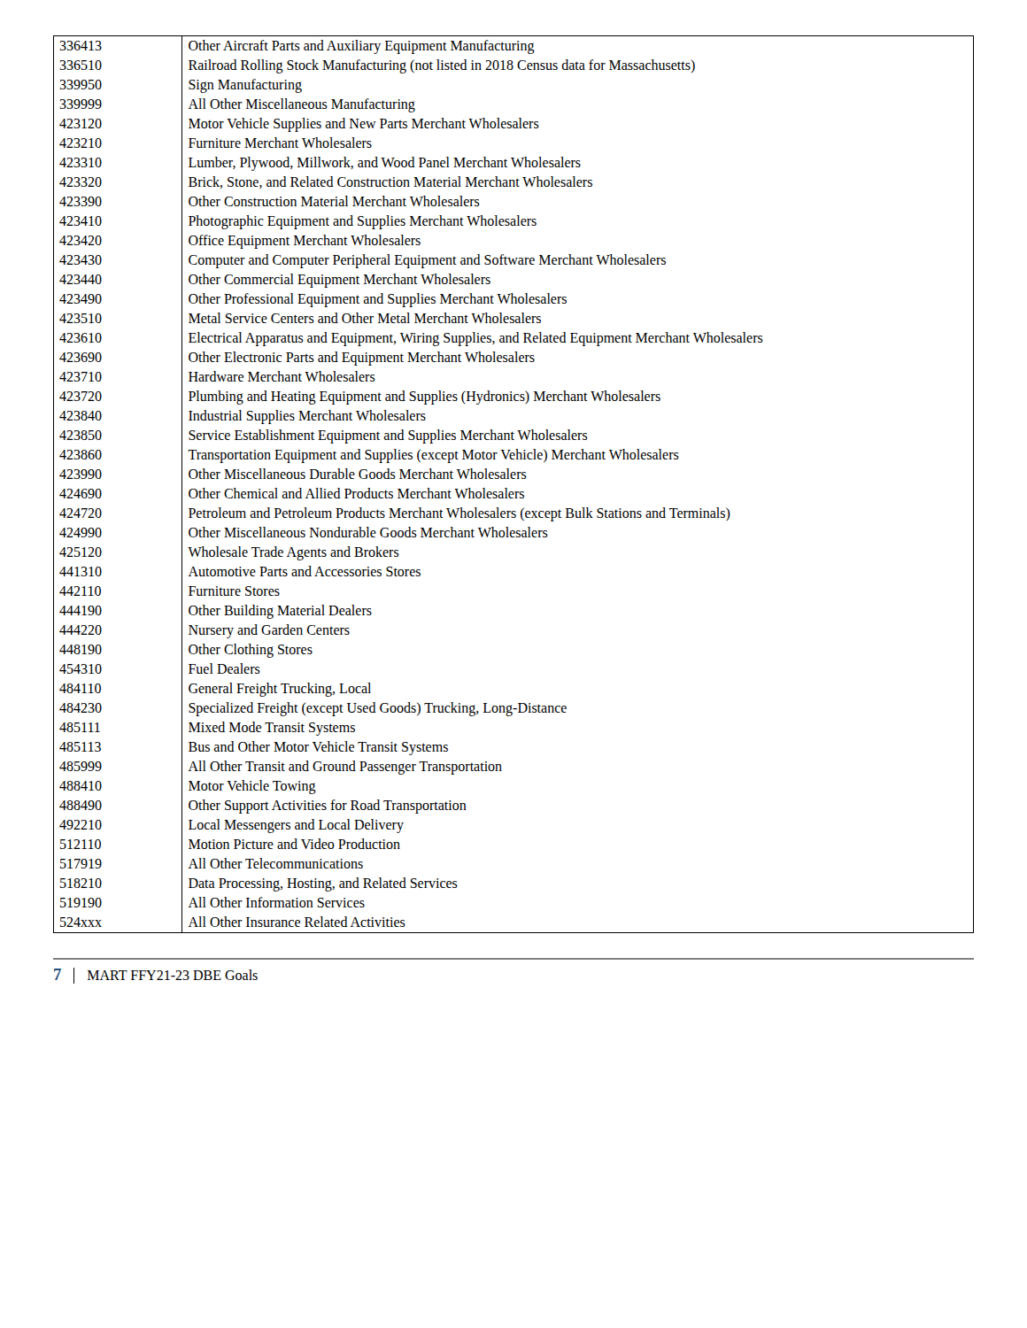| 336413 | Other Aircraft Parts and Auxiliary Equipment Manufacturing |
| 336510 | Railroad Rolling Stock Manufacturing (not listed in 2018 Census data for Massachusetts) |
| 339950 | Sign Manufacturing |
| 339999 | All Other Miscellaneous Manufacturing |
| 423120 | Motor Vehicle Supplies and New Parts Merchant Wholesalers |
| 423210 | Furniture Merchant Wholesalers |
| 423310 | Lumber, Plywood, Millwork, and Wood Panel Merchant Wholesalers |
| 423320 | Brick, Stone, and Related Construction Material Merchant Wholesalers |
| 423390 | Other Construction Material Merchant Wholesalers |
| 423410 | Photographic Equipment and Supplies Merchant Wholesalers |
| 423420 | Office Equipment Merchant Wholesalers |
| 423430 | Computer and Computer Peripheral Equipment and Software Merchant Wholesalers |
| 423440 | Other Commercial Equipment Merchant Wholesalers |
| 423490 | Other Professional Equipment and Supplies Merchant Wholesalers |
| 423510 | Metal Service Centers and Other Metal Merchant Wholesalers |
| 423610 | Electrical Apparatus and Equipment, Wiring Supplies, and Related Equipment Merchant Wholesalers |
| 423690 | Other Electronic Parts and Equipment Merchant Wholesalers |
| 423710 | Hardware Merchant Wholesalers |
| 423720 | Plumbing and Heating Equipment and Supplies (Hydronics) Merchant Wholesalers |
| 423840 | Industrial Supplies Merchant Wholesalers |
| 423850 | Service Establishment Equipment and Supplies Merchant Wholesalers |
| 423860 | Transportation Equipment and Supplies (except Motor Vehicle) Merchant Wholesalers |
| 423990 | Other Miscellaneous Durable Goods Merchant Wholesalers |
| 424690 | Other Chemical and Allied Products Merchant Wholesalers |
| 424720 | Petroleum and Petroleum Products Merchant Wholesalers (except Bulk Stations and Terminals) |
| 424990 | Other Miscellaneous Nondurable Goods Merchant Wholesalers |
| 425120 | Wholesale Trade Agents and Brokers |
| 441310 | Automotive Parts and Accessories Stores |
| 442110 | Furniture Stores |
| 444190 | Other Building Material Dealers |
| 444220 | Nursery and Garden Centers |
| 448190 | Other Clothing Stores |
| 454310 | Fuel Dealers |
| 484110 | General Freight Trucking, Local |
| 484230 | Specialized Freight (except Used Goods) Trucking, Long-Distance |
| 485111 | Mixed Mode Transit Systems |
| 485113 | Bus and Other Motor Vehicle Transit Systems |
| 485999 | All Other Transit and Ground Passenger Transportation |
| 488410 | Motor Vehicle Towing |
| 488490 | Other Support Activities for Road Transportation |
| 492210 | Local Messengers and Local Delivery |
| 512110 | Motion Picture and Video Production |
| 517919 | All Other Telecommunications |
| 518210 | Data Processing, Hosting, and Related Services |
| 519190 | All Other Information Services |
| 524xxx | All Other Insurance Related Activities |
7 MART FFY21-23 DBE Goals